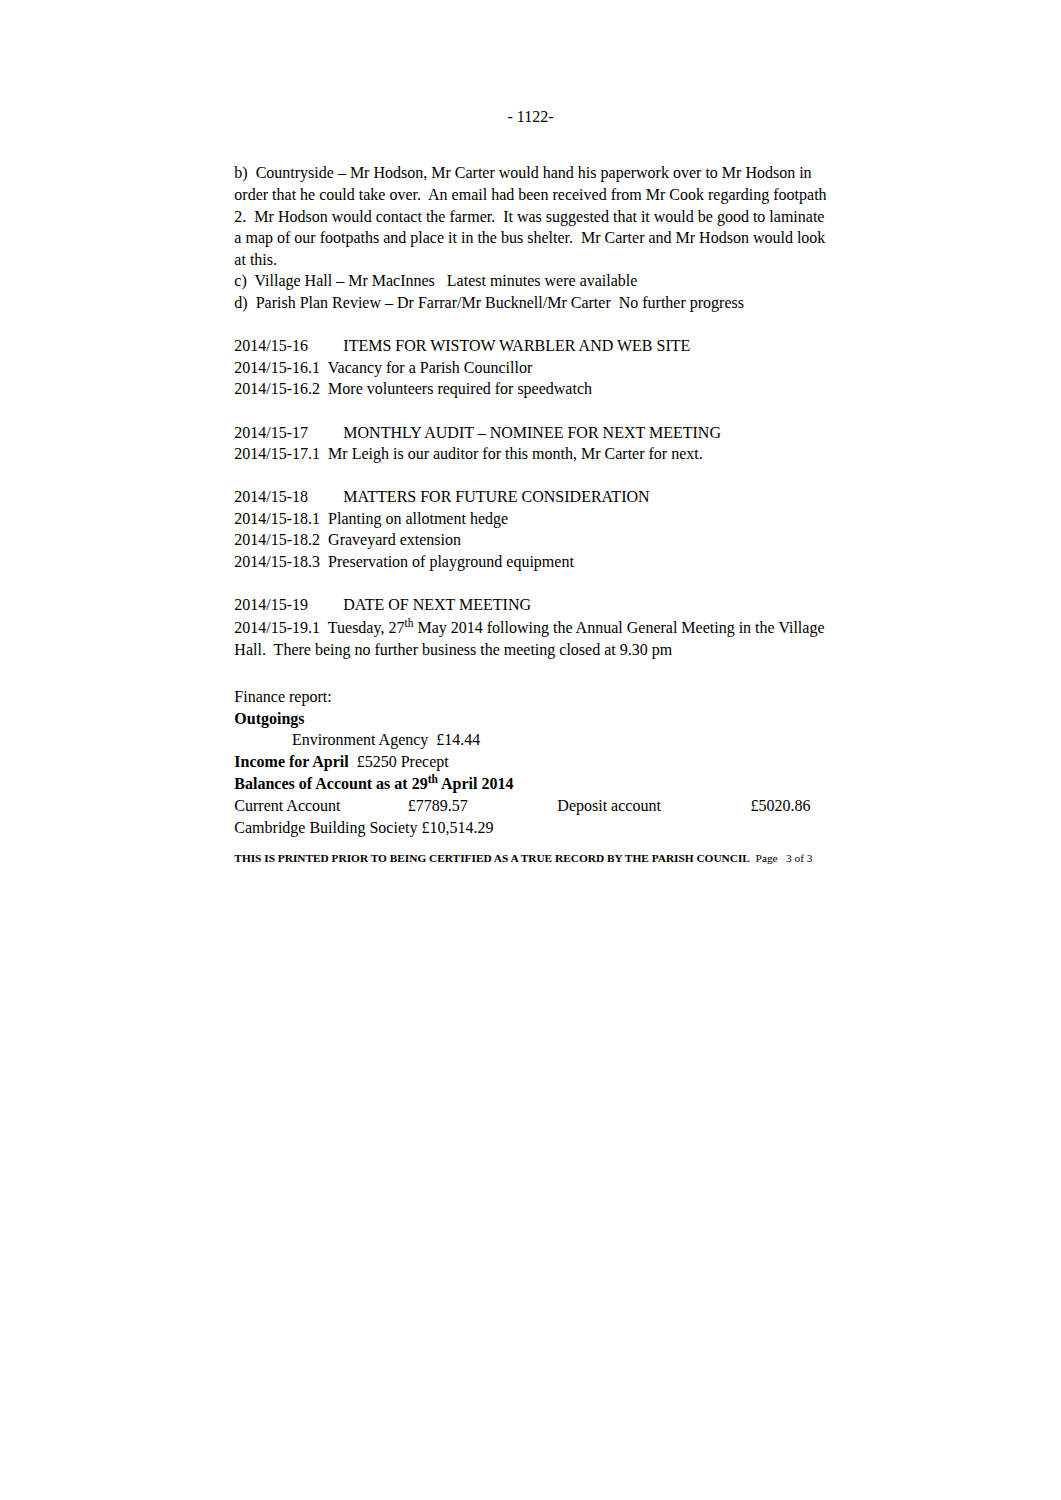- 1122-
b) Countryside – Mr Hodson, Mr Carter would hand his paperwork over to Mr Hodson in order that he could take over. An email had been received from Mr Cook regarding footpath 2. Mr Hodson would contact the farmer. It was suggested that it would be good to laminate a map of our footpaths and place it in the bus shelter. Mr Carter and Mr Hodson would look at this.
c) Village Hall – Mr MacInnes Latest minutes were available
d) Parish Plan Review – Dr Farrar/Mr Bucknell/Mr Carter No further progress
2014/15-16 ITEMS FOR WISTOW WARBLER AND WEB SITE
2014/15-16.1 Vacancy for a Parish Councillor
2014/15-16.2 More volunteers required for speedwatch
2014/15-17 MONTHLY AUDIT – NOMINEE FOR NEXT MEETING
2014/15-17.1 Mr Leigh is our auditor for this month, Mr Carter for next.
2014/15-18 MATTERS FOR FUTURE CONSIDERATION
2014/15-18.1 Planting on allotment hedge
2014/15-18.2 Graveyard extension
2014/15-18.3 Preservation of playground equipment
2014/15-19 DATE OF NEXT MEETING
2014/15-19.1 Tuesday, 27th May 2014 following the Annual General Meeting in the Village Hall. There being no further business the meeting closed at 9.30 pm
Finance report:
Outgoings
Environment Agency £14.44
Income for April £5250 Precept
Balances of Account as at 29th April 2014
Current Account £7789.57 Deposit account £5020.86
Cambridge Building Society £10,514.29
THIS IS PRINTED PRIOR TO BEING CERTIFIED AS A TRUE RECORD BY THE PARISH COUNCIL Page 3 of 3